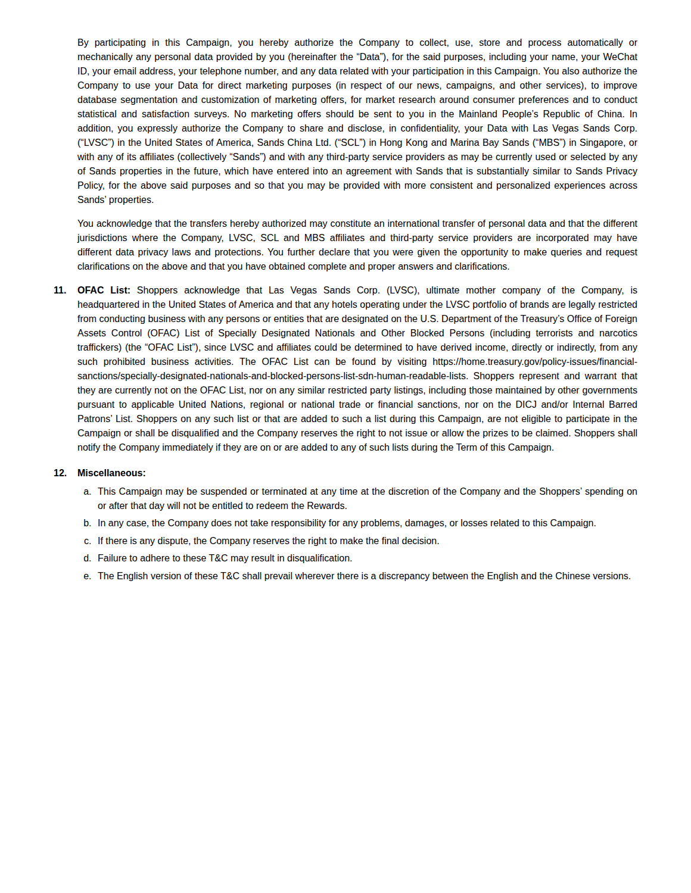By participating in this Campaign, you hereby authorize the Company to collect, use, store and process automatically or mechanically any personal data provided by you (hereinafter the “Data”), for the said purposes, including your name, your WeChat ID, your email address, your telephone number, and any data related with your participation in this Campaign. You also authorize the Company to use your Data for direct marketing purposes (in respect of our news, campaigns, and other services), to improve database segmentation and customization of marketing offers, for market research around consumer preferences and to conduct statistical and satisfaction surveys. No marketing offers should be sent to you in the Mainland People’s Republic of China. In addition, you expressly authorize the Company to share and disclose, in confidentiality, your Data with Las Vegas Sands Corp. (“LVSC”) in the United States of America, Sands China Ltd. (“SCL”) in Hong Kong and Marina Bay Sands (“MBS”) in Singapore, or with any of its affiliates (collectively “Sands”) and with any third-party service providers as may be currently used or selected by any of Sands properties in the future, which have entered into an agreement with Sands that is substantially similar to Sands Privacy Policy, for the above said purposes and so that you may be provided with more consistent and personalized experiences across Sands’ properties.
You acknowledge that the transfers hereby authorized may constitute an international transfer of personal data and that the different jurisdictions where the Company, LVSC, SCL and MBS affiliates and third-party service providers are incorporated may have different data privacy laws and protections. You further declare that you were given the opportunity to make queries and request clarifications on the above and that you have obtained complete and proper answers and clarifications.
OFAC List: Shoppers acknowledge that Las Vegas Sands Corp. (LVSC), ultimate mother company of the Company, is headquartered in the United States of America and that any hotels operating under the LVSC portfolio of brands are legally restricted from conducting business with any persons or entities that are designated on the U.S. Department of the Treasury’s Office of Foreign Assets Control (OFAC) List of Specially Designated Nationals and Other Blocked Persons (including terrorists and narcotics traffickers) (the “OFAC List”), since LVSC and affiliates could be determined to have derived income, directly or indirectly, from any such prohibited business activities. The OFAC List can be found by visiting https://home.treasury.gov/policy-issues/financial-sanctions/specially-designated-nationals-and-blocked-persons-list-sdn-human-readable-lists. Shoppers represent and warrant that they are currently not on the OFAC List, nor on any similar restricted party listings, including those maintained by other governments pursuant to applicable United Nations, regional or national trade or financial sanctions, nor on the DICJ and/or Internal Barred Patrons’ List. Shoppers on any such list or that are added to such a list during this Campaign, are not eligible to participate in the Campaign or shall be disqualified and the Company reserves the right to not issue or allow the prizes to be claimed. Shoppers shall notify the Company immediately if they are on or are added to any of such lists during the Term of this Campaign.
Miscellaneous:
This Campaign may be suspended or terminated at any time at the discretion of the Company and the Shoppers’ spending on or after that day will not be entitled to redeem the Rewards.
In any case, the Company does not take responsibility for any problems, damages, or losses related to this Campaign.
If there is any dispute, the Company reserves the right to make the final decision.
Failure to adhere to these T&C may result in disqualification.
The English version of these T&C shall prevail wherever there is a discrepancy between the English and the Chinese versions.